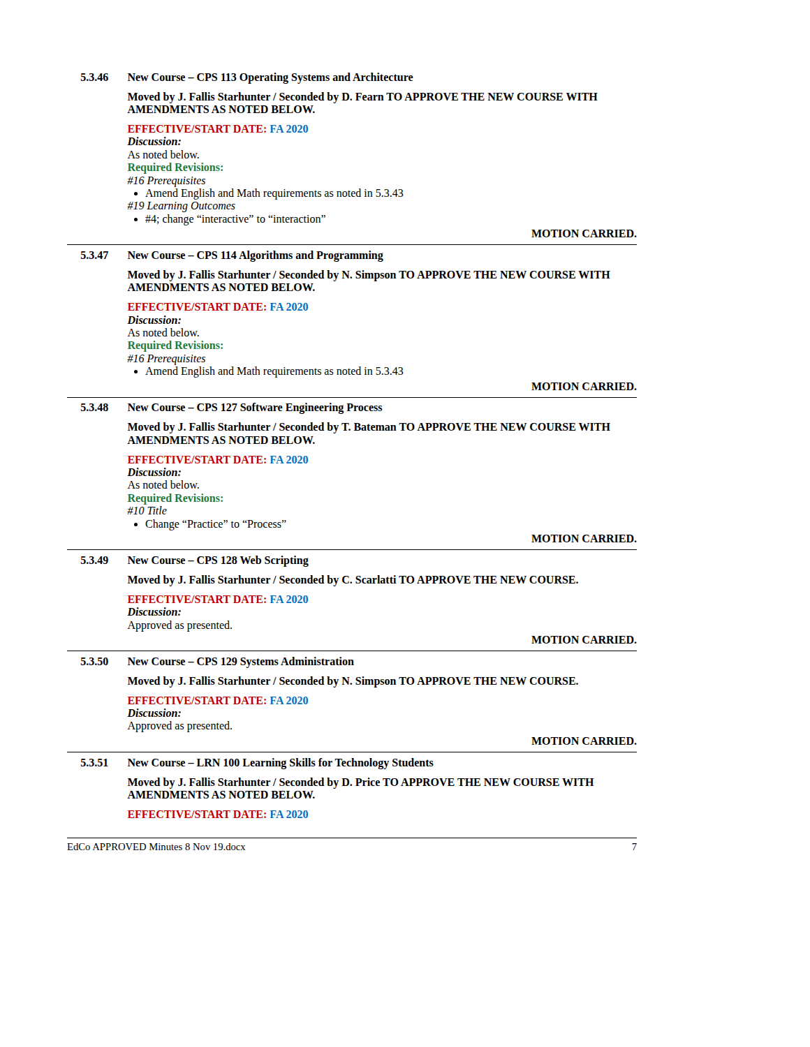5.3.46
New Course – CPS 113 Operating Systems and Architecture
Moved by J. Fallis Starhunter / Seconded by D. Fearn TO APPROVE THE NEW COURSE WITH AMENDMENTS AS NOTED BELOW.
EFFECTIVE/START DATE: FA 2020
Discussion:
As noted below.
Required Revisions:
#16 Prerequisites
Amend English and Math requirements as noted in 5.3.43
#19 Learning Outcomes
#4; change “interactive” to “interaction”
MOTION CARRIED.
5.3.47
New Course – CPS 114 Algorithms and Programming
Moved by J. Fallis Starhunter / Seconded by N. Simpson TO APPROVE THE NEW COURSE WITH AMENDMENTS AS NOTED BELOW.
EFFECTIVE/START DATE: FA 2020
Discussion:
As noted below.
Required Revisions:
#16 Prerequisites
Amend English and Math requirements as noted in 5.3.43
MOTION CARRIED.
5.3.48
New Course – CPS 127 Software Engineering Process
Moved by J. Fallis Starhunter / Seconded by T. Bateman TO APPROVE THE NEW COURSE WITH AMENDMENTS AS NOTED BELOW.
EFFECTIVE/START DATE: FA 2020
Discussion:
As noted below.
Required Revisions:
#10 Title
Change “Practice” to “Process”
MOTION CARRIED.
5.3.49
New Course – CPS 128 Web Scripting
Moved by J. Fallis Starhunter / Seconded by C. Scarlatti TO APPROVE THE NEW COURSE.
EFFECTIVE/START DATE: FA 2020
Discussion:
Approved as presented.
MOTION CARRIED.
5.3.50
New Course – CPS 129 Systems Administration
Moved by J. Fallis Starhunter / Seconded by N. Simpson TO APPROVE THE NEW COURSE.
EFFECTIVE/START DATE: FA 2020
Discussion:
Approved as presented.
MOTION CARRIED.
5.3.51
New Course – LRN 100 Learning Skills for Technology Students
Moved by J. Fallis Starhunter / Seconded by D. Price TO APPROVE THE NEW COURSE WITH AMENDMENTS AS NOTED BELOW.
EFFECTIVE/START DATE: FA 2020
EdCo APPROVED Minutes 8 Nov 19.docx 7